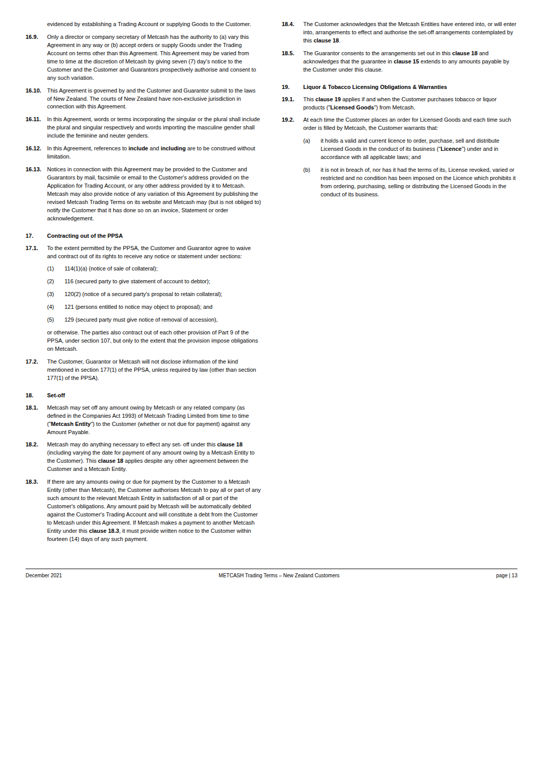evidenced by establishing a Trading Account or supplying Goods to the Customer.
16.9.
Only a director or company secretary of Metcash has the authority to (a) vary this Agreement in any way or (b) accept orders or supply Goods under the Trading Account on terms other than this Agreement. This Agreement may be varied from time to time at the discretion of Metcash by giving seven (7) day's notice to the Customer and the Customer and Guarantors prospectively authorise and consent to any such variation.
16.10.
This Agreement is governed by and the Customer and Guarantor submit to the laws of New Zealand. The courts of New Zealand have non-exclusive jurisdiction in connection with this Agreement.
16.11.
In this Agreement, words or terms incorporating the singular or the plural shall include the plural and singular respectively and words importing the masculine gender shall include the feminine and neuter genders.
16.12.
In this Agreement, references to include and including are to be construed without limitation.
16.13.
Notices in connection with this Agreement may be provided to the Customer and Guarantors by mail, facsimile or email to the Customer's address provided on the Application for Trading Account, or any other address provided by it to Metcash. Metcash may also provide notice of any variation of this Agreement by publishing the revised Metcash Trading Terms on its website and Metcash may (but is not obliged to) notify the Customer that it has done so on an invoice, Statement or order acknowledgement.
17.
Contracting out of the PPSA
17.1.
To the extent permitted by the PPSA, the Customer and Guarantor agree to waive and contract out of its rights to receive any notice or statement under sections:
(1)
114(1)(a) (notice of sale of collateral);
(2)
116 (secured party to give statement of account to debtor);
(3)
120(2) (notice of a secured party's proposal to retain collateral);
(4)
121 (persons entitled to notice may object to proposal); and
(5)
129 (secured party must give notice of removal of accession),
or otherwise. The parties also contract out of each other provision of Part 9 of the PPSA, under section 107, but only to the extent that the provision impose obligations on Metcash.
17.2.
The Customer, Guarantor or Metcash will not disclose information of the kind mentioned in section 177(1) of the PPSA, unless required by law (other than section 177(1) of the PPSA).
18.
Set-off
18.1.
Metcash may set off any amount owing by Metcash or any related company (as defined in the Companies Act 1993) of Metcash Trading Limited from time to time ("Metcash Entity") to the Customer (whether or not due for payment) against any Amount Payable.
18.2.
Metcash may do anything necessary to effect any set- off under this clause 18 (including varying the date for payment of any amount owing by a Metcash Entity to the Customer). This clause 18 applies despite any other agreement between the Customer and a Metcash Entity.
18.3.
If there are any amounts owing or due for payment by the Customer to a Metcash Entity (other than Metcash), the Customer authorises Metcash to pay all or part of any such amount to the relevant Metcash Entity in satisfaction of all or part of the Customer's obligations. Any amount paid by Metcash will be automatically debited against the Customer's Trading Account and will constitute a debt from the Customer to Metcash under this Agreement. If Metcash makes a payment to another Metcash Entity under this clause 18.3, it must provide written notice to the Customer within fourteen (14) days of any such payment.
18.4.
The Customer acknowledges that the Metcash Entities have entered into, or will enter into, arrangements to effect and authorise the set-off arrangements contemplated by this clause 18.
18.5.
The Guarantor consents to the arrangements set out in this clause 18 and acknowledges that the guarantee in clause 15 extends to any amounts payable by the Customer under this clause.
19.
Liquor & Tobacco Licensing Obligations & Warranties
19.1.
This clause 19 applies if and when the Customer purchases tobacco or liquor products ("Licensed Goods") from Metcash.
19.2.
At each time the Customer places an order for Licensed Goods and each time such order is filled by Metcash, the Customer warrants that:
(a)
it holds a valid and current licence to order, purchase, sell and distribute Licensed Goods in the conduct of its business ("Licence") under and in accordance with all applicable laws; and
(b)
it is not in breach of, nor has it had the terms of its, License revoked, varied or restricted and no condition has been imposed on the Licence which prohibits it from ordering, purchasing, selling or distributing the Licensed Goods in the conduct of its business.
December 2021
METCASH Trading Terms – New Zealand Customers
page | 13